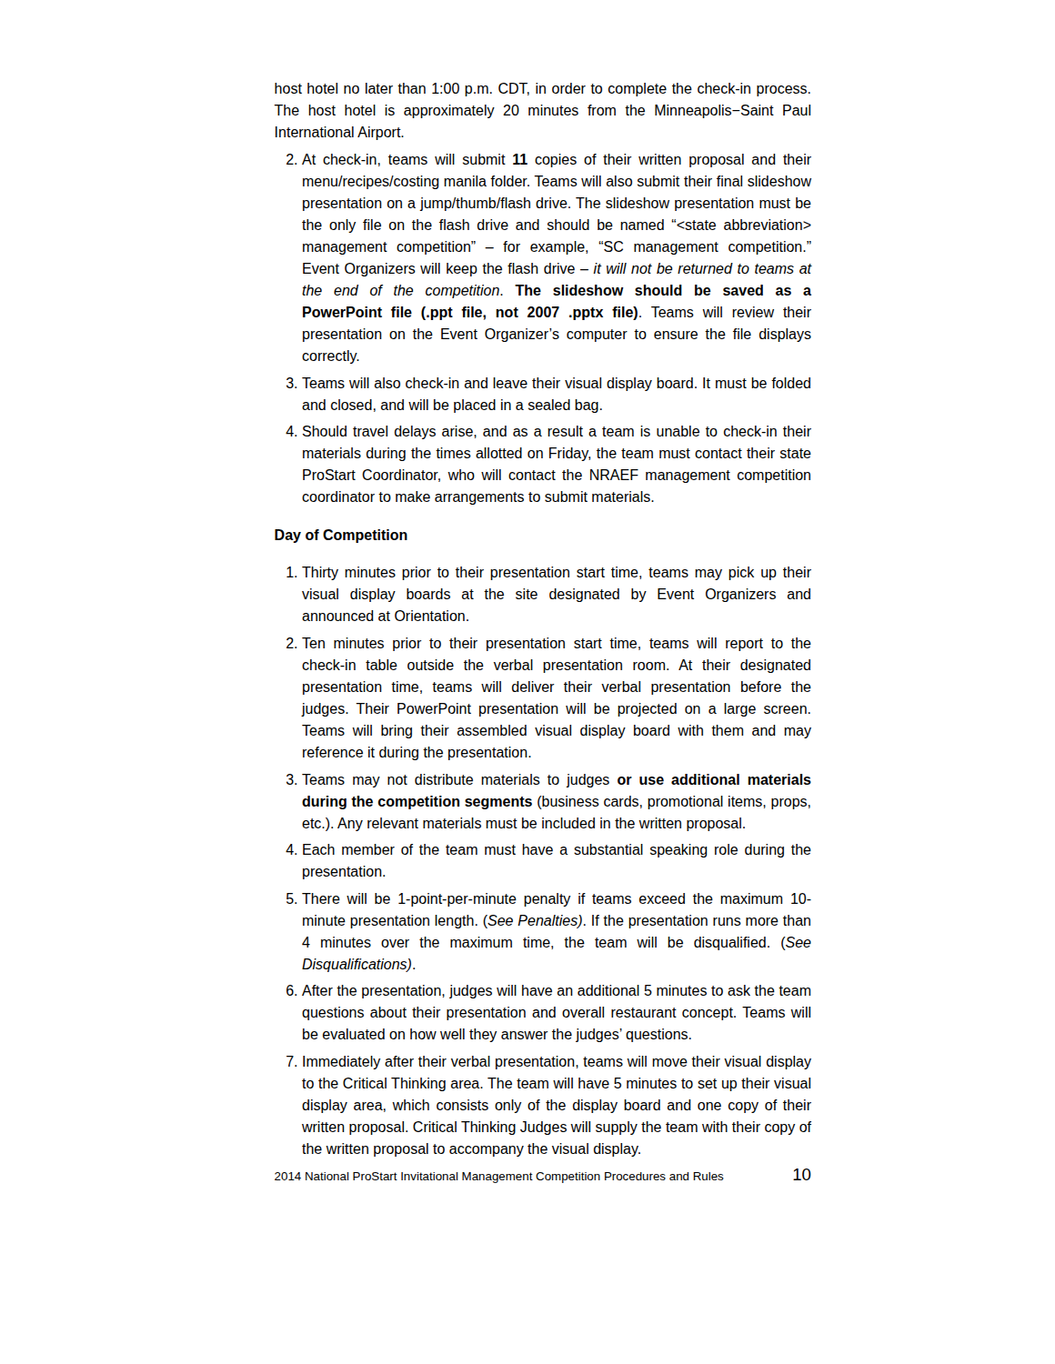host hotel no later than 1:00 p.m. CDT, in order to complete the check-in process. The host hotel is approximately 20 minutes from the Minneapolis−Saint Paul International Airport.
At check-in, teams will submit 11 copies of their written proposal and their menu/recipes/costing manila folder. Teams will also submit their final slideshow presentation on a jump/thumb/flash drive. The slideshow presentation must be the only file on the flash drive and should be named “<state abbreviation> management competition” – for example, “SC management competition.” Event Organizers will keep the flash drive – it will not be returned to teams at the end of the competition. The slideshow should be saved as a PowerPoint file (.ppt file, not 2007 .pptx file). Teams will review their presentation on the Event Organizer’s computer to ensure the file displays correctly.
Teams will also check-in and leave their visual display board. It must be folded and closed, and will be placed in a sealed bag.
Should travel delays arise, and as a result a team is unable to check-in their materials during the times allotted on Friday, the team must contact their state ProStart Coordinator, who will contact the NRAEF management competition coordinator to make arrangements to submit materials.
Day of Competition
Thirty minutes prior to their presentation start time, teams may pick up their visual display boards at the site designated by Event Organizers and announced at Orientation.
Ten minutes prior to their presentation start time, teams will report to the check-in table outside the verbal presentation room. At their designated presentation time, teams will deliver their verbal presentation before the judges. Their PowerPoint presentation will be projected on a large screen. Teams will bring their assembled visual display board with them and may reference it during the presentation.
Teams may not distribute materials to judges or use additional materials during the competition segments (business cards, promotional items, props, etc.). Any relevant materials must be included in the written proposal.
Each member of the team must have a substantial speaking role during the presentation.
There will be 1-point-per-minute penalty if teams exceed the maximum 10-minute presentation length. (See Penalties). If the presentation runs more than 4 minutes over the maximum time, the team will be disqualified. (See Disqualifications).
After the presentation, judges will have an additional 5 minutes to ask the team questions about their presentation and overall restaurant concept. Teams will be evaluated on how well they answer the judges’ questions.
Immediately after their verbal presentation, teams will move their visual display to the Critical Thinking area. The team will have 5 minutes to set up their visual display area, which consists only of the display board and one copy of their written proposal. Critical Thinking Judges will supply the team with their copy of the written proposal to accompany the visual display.
2014 National ProStart Invitational Management Competition Procedures and Rules 10